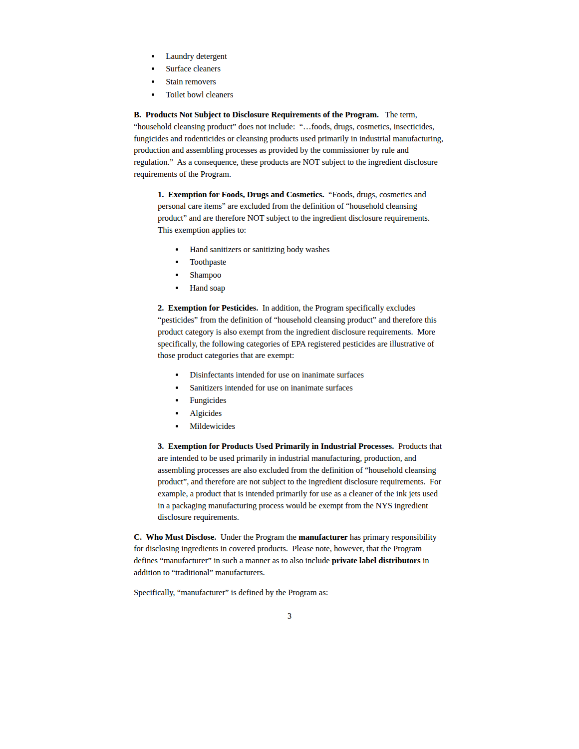Laundry detergent
Surface cleaners
Stain removers
Toilet bowl cleaners
B. Products Not Subject to Disclosure Requirements of the Program. The term, “household cleansing product” does not include: “…foods, drugs, cosmetics, insecticides, fungicides and rodenticides or cleansing products used primarily in industrial manufacturing, production and assembling processes as provided by the commissioner by rule and regulation.” As a consequence, these products are NOT subject to the ingredient disclosure requirements of the Program.
1. Exemption for Foods, Drugs and Cosmetics. “Foods, drugs, cosmetics and personal care items” are excluded from the definition of “household cleansing product” and are therefore NOT subject to the ingredient disclosure requirements. This exemption applies to:
Hand sanitizers or sanitizing body washes
Toothpaste
Shampoo
Hand soap
2. Exemption for Pesticides. In addition, the Program specifically excludes “pesticides” from the definition of “household cleansing product” and therefore this product category is also exempt from the ingredient disclosure requirements. More specifically, the following categories of EPA registered pesticides are illustrative of those product categories that are exempt:
Disinfectants intended for use on inanimate surfaces
Sanitizers intended for use on inanimate surfaces
Fungicides
Algicides
Mildewicides
3. Exemption for Products Used Primarily in Industrial Processes. Products that are intended to be used primarily in industrial manufacturing, production, and assembling processes are also excluded from the definition of “household cleansing product”, and therefore are not subject to the ingredient disclosure requirements. For example, a product that is intended primarily for use as a cleaner of the ink jets used in a packaging manufacturing process would be exempt from the NYS ingredient disclosure requirements.
C. Who Must Disclose. Under the Program the manufacturer has primary responsibility for disclosing ingredients in covered products. Please note, however, that the Program defines “manufacturer” in such a manner as to also include private label distributors in addition to “traditional” manufacturers.
Specifically, “manufacturer” is defined by the Program as:
3